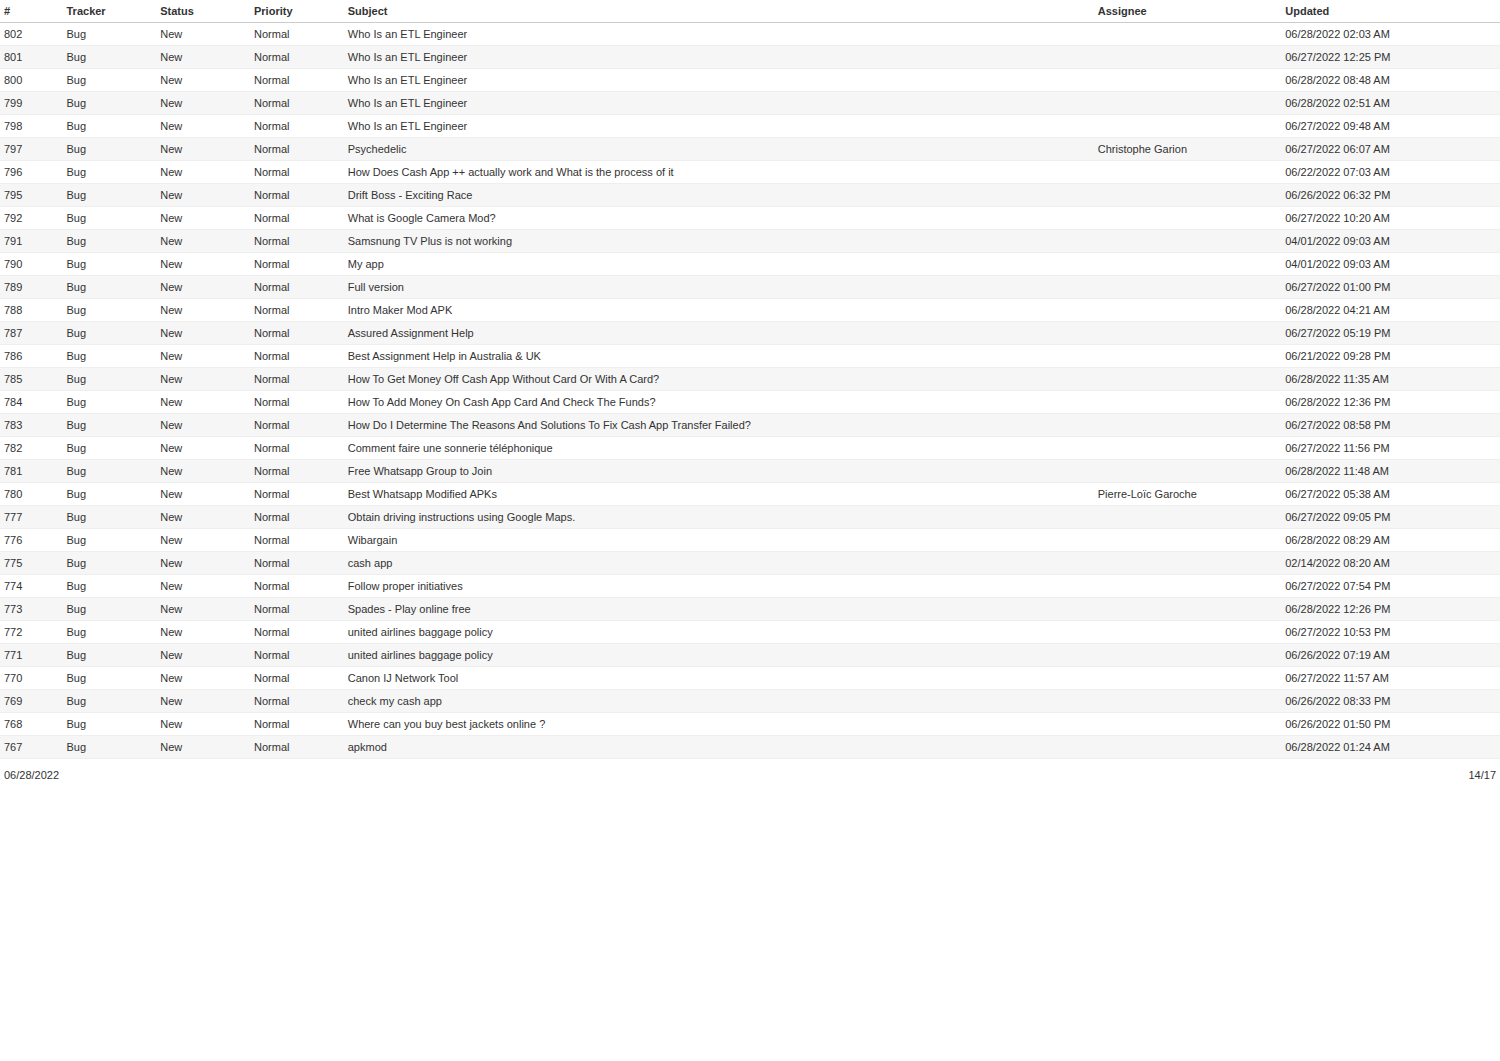| # | Tracker | Status | Priority | Subject | Assignee | Updated |
| --- | --- | --- | --- | --- | --- | --- |
| 802 | Bug | New | Normal | Who Is an ETL Engineer | | 06/28/2022 02:03 AM |
| 801 | Bug | New | Normal | Who Is an ETL Engineer | | 06/27/2022 12:25 PM |
| 800 | Bug | New | Normal | Who Is an ETL Engineer | | 06/28/2022 08:48 AM |
| 799 | Bug | New | Normal | Who Is an ETL Engineer | | 06/28/2022 02:51 AM |
| 798 | Bug | New | Normal | Who Is an ETL Engineer | | 06/27/2022 09:48 AM |
| 797 | Bug | New | Normal | Psychedelic | Christophe Garion | 06/27/2022 06:07 AM |
| 796 | Bug | New | Normal | How Does Cash App ++ actually work and What is the process of it | | 06/22/2022 07:03 AM |
| 795 | Bug | New | Normal | Drift Boss - Exciting Race | | 06/26/2022 06:32 PM |
| 792 | Bug | New | Normal | What is Google Camera Mod? | | 06/27/2022 10:20 AM |
| 791 | Bug | New | Normal | Samsnung TV Plus is not working | | 04/01/2022 09:03 AM |
| 790 | Bug | New | Normal | My app | | 04/01/2022 09:03 AM |
| 789 | Bug | New | Normal | Full version | | 06/27/2022 01:00 PM |
| 788 | Bug | New | Normal | Intro Maker Mod APK | | 06/28/2022 04:21 AM |
| 787 | Bug | New | Normal | Assured Assignment Help | | 06/27/2022 05:19 PM |
| 786 | Bug | New | Normal | Best Assignment Help in Australia & UK | | 06/21/2022 09:28 PM |
| 785 | Bug | New | Normal | How To Get Money Off Cash App Without Card Or With A Card? | | 06/28/2022 11:35 AM |
| 784 | Bug | New | Normal | How To Add Money On Cash App Card And Check The Funds? | | 06/28/2022 12:36 PM |
| 783 | Bug | New | Normal | How Do I Determine The Reasons And Solutions To Fix Cash App Transfer Failed? | | 06/27/2022 08:58 PM |
| 782 | Bug | New | Normal | Comment faire une sonnerie téléphonique | | 06/27/2022 11:56 PM |
| 781 | Bug | New | Normal | Free Whatsapp Group to Join | | 06/28/2022 11:48 AM |
| 780 | Bug | New | Normal | Best Whatsapp Modified APKs | Pierre-Loïc Garoche | 06/27/2022 05:38 AM |
| 777 | Bug | New | Normal | Obtain driving instructions using Google Maps. | | 06/27/2022 09:05 PM |
| 776 | Bug | New | Normal | Wibargain | | 06/28/2022 08:29 AM |
| 775 | Bug | New | Normal | cash app | | 02/14/2022 08:20 AM |
| 774 | Bug | New | Normal | Follow proper initiatives | | 06/27/2022 07:54 PM |
| 773 | Bug | New | Normal | Spades - Play online free | | 06/28/2022 12:26 PM |
| 772 | Bug | New | Normal | united airlines baggage policy | | 06/27/2022 10:53 PM |
| 771 | Bug | New | Normal | united airlines baggage policy | | 06/26/2022 07:19 AM |
| 770 | Bug | New | Normal | Canon IJ Network Tool | | 06/27/2022 11:57 AM |
| 769 | Bug | New | Normal | check my cash app | | 06/26/2022 08:33 PM |
| 768 | Bug | New | Normal | Where can you buy best jackets online ? | | 06/26/2022 01:50 PM |
| 767 | Bug | New | Normal | apkmod | | 06/28/2022 01:24 AM |
| 06/28/2022 | 14/17 |